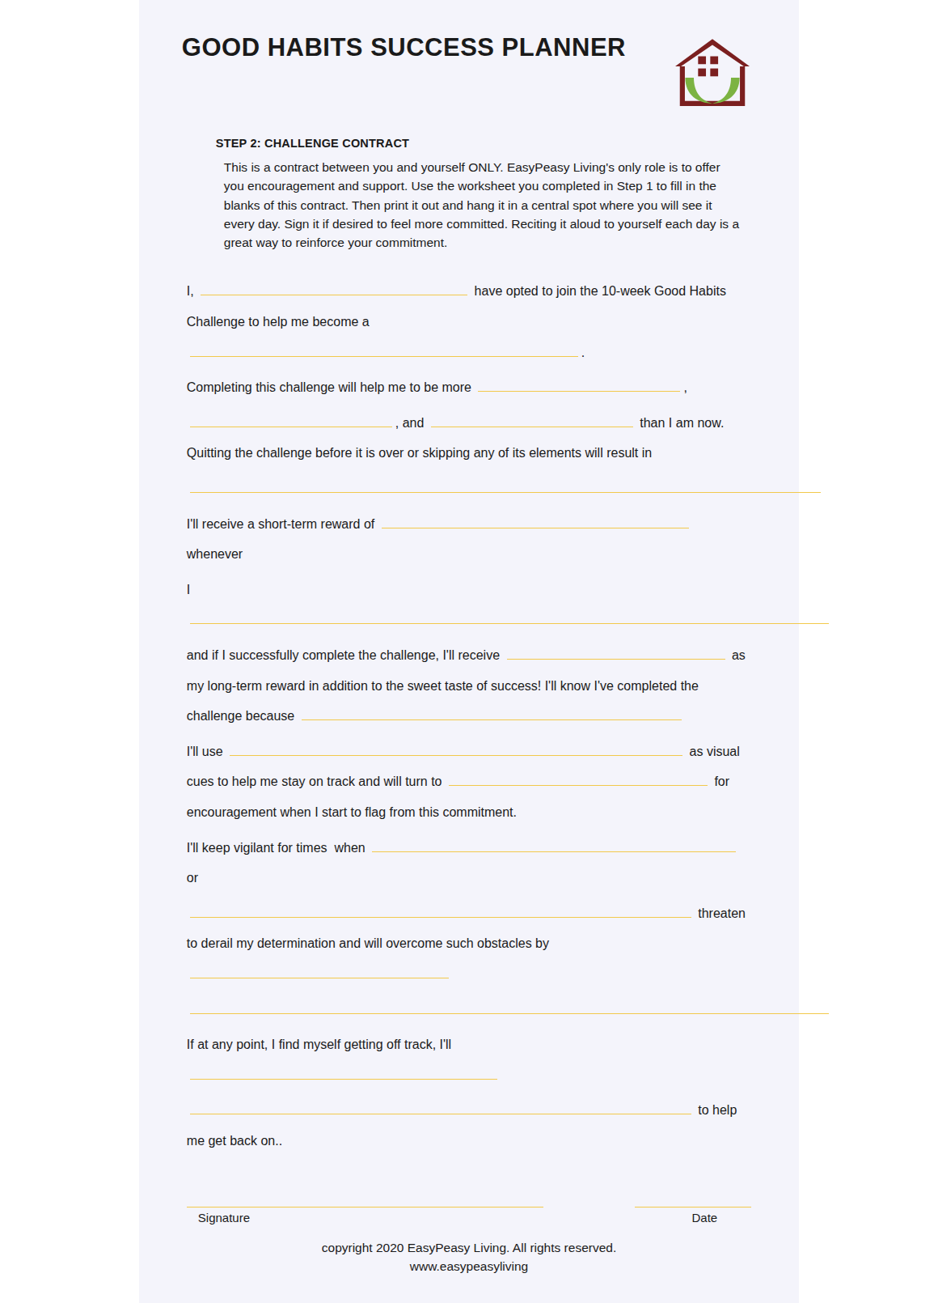Good Habits Success Planner
Step 2: Challenge Contract
This is a contract between you and yourself ONLY. EasyPeasy Living's only role is to offer you encouragement and support. Use the worksheet you completed in Step 1 to fill in the blanks of this contract. Then print it out and hang it in a central spot where you will see it every day. Sign it if desired to feel more committed. Reciting it aloud to yourself each day is a great way to reinforce your commitment.
I, have opted to join the 10-week Good Habits Challenge to help me become a .
Completing this challenge will help me to be more ,
, and than I am now. Quitting the challenge before it is over or skipping any of its elements will result in
I'll receive a short-term reward of whenever
I
and if I successfully complete the challenge, I'll receive as my long-term reward in addition to the sweet taste of success! I'll know I've completed the challenge because
I'll use as visual cues to help me stay on track and will turn to for encouragement when I start to flag from this commitment.
I'll keep vigilant for times when or
threaten to derail my determination and will overcome such obstacles by
If at any point, I find myself getting off track, I'll
to help me get back on..
Signature Date
copyright 2020 EasyPeasy Living. All rights reserved.
www.easypeasyliving